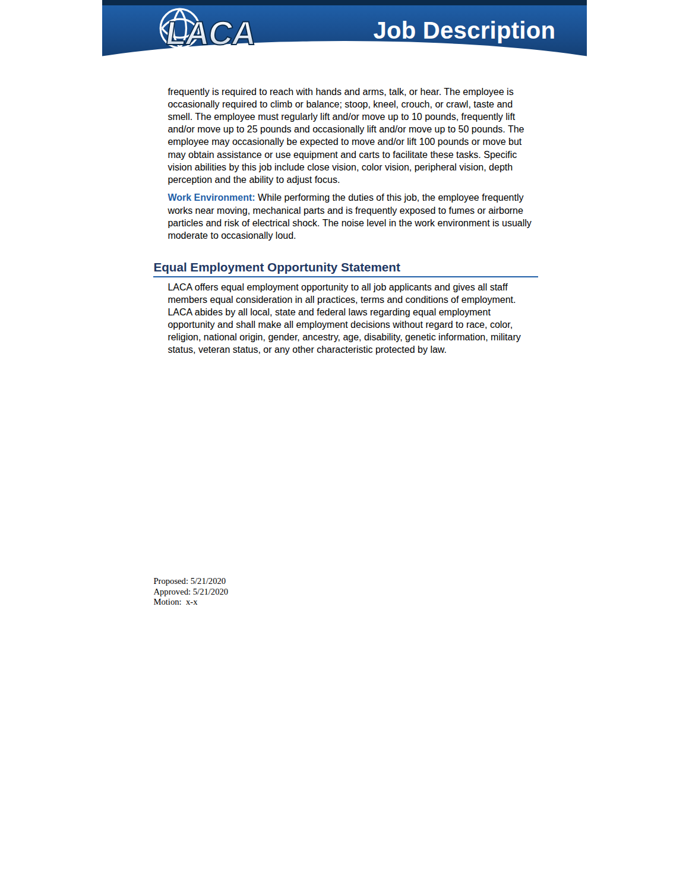Job Description
LACA
frequently is required to reach with hands and arms, talk, or hear. The employee is occasionally required to climb or balance; stoop, kneel, crouch, or crawl, taste and smell. The employee must regularly lift and/or move up to 10 pounds, frequently lift and/or move up to 25 pounds and occasionally lift and/or move up to 50 pounds. The employee may occasionally be expected to move and/or lift 100 pounds or move but may obtain assistance or use equipment and carts to facilitate these tasks. Specific vision abilities by this job include close vision, color vision, peripheral vision, depth perception and the ability to adjust focus.
Work Environment: While performing the duties of this job, the employee frequently works near moving, mechanical parts and is frequently exposed to fumes or airborne particles and risk of electrical shock. The noise level in the work environment is usually moderate to occasionally loud.
Equal Employment Opportunity Statement
LACA offers equal employment opportunity to all job applicants and gives all staff members equal consideration in all practices, terms and conditions of employment. LACA abides by all local, state and federal laws regarding equal employment opportunity and shall make all employment decisions without regard to race, color, religion, national origin, gender, ancestry, age, disability, genetic information, military status, veteran status, or any other characteristic protected by law.
Proposed: 5/21/2020
Approved: 5/21/2020
Motion: x-x